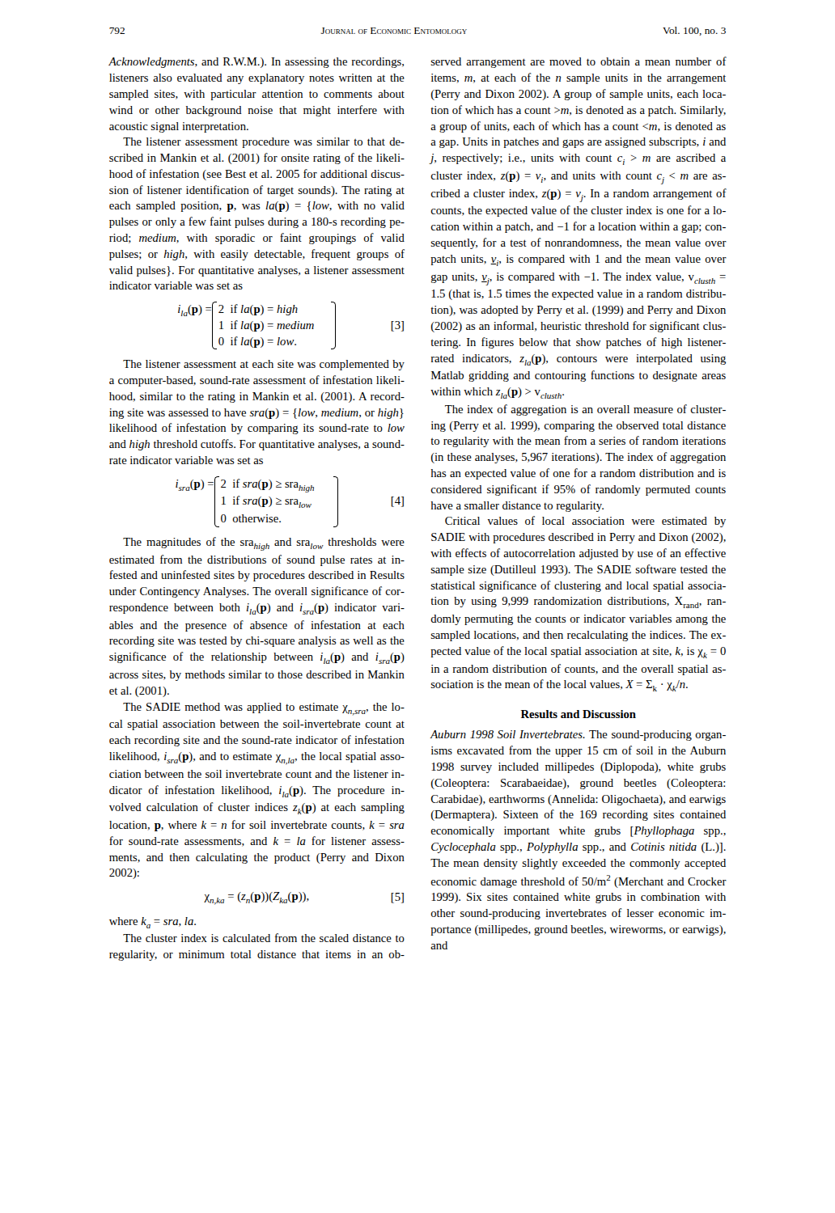792 Journal of Economic Entomology Vol. 100, no. 3
Acknowledgments, and R.W.M.). In assessing the recordings, listeners also evaluated any explanatory notes written at the sampled sites, with particular attention to comments about wind or other background noise that might interfere with acoustic signal interpretation.
The listener assessment procedure was similar to that described in Mankin et al. (2001) for onsite rating of the likelihood of infestation (see Best et al. 2005 for additional discussion of listener identification of target sounds). The rating at each sampled position, p, was la(p) = {low, with no valid pulses or only a few faint pulses during a 180-s recording period; medium, with sporadic or faint groupings of valid pulses; or high, with easily detectable, frequent groups of valid pulses}. For quantitative analyses, a listener assessment indicator variable was set as
ila(p) = 2 if la(p) = high 1 if la(p) = medium 0 if la(p) = low. [3]
The listener assessment at each site was complemented by a computer-based, sound-rate assessment of infestation likelihood, similar to the rating in Mankin et al. (2001). A recording site was assessed to have sra(p) = {low, medium, or high} likelihood of infestation by comparing its sound-rate to low and high threshold cutoffs. For quantitative analyses, a sound-rate indicator variable was set as
isra(p) = 2 if sra(p) ≥ srahigh 1 if sra(p) ≥ sralow 0 otherwise. [4]
The magnitudes of the srahigh and sralow thresholds were estimated from the distributions of sound pulse rates at infested and uninfested sites by procedures described in Results under Contingency Analyses. The overall significance of correspondence between both ila(p) and isra(p) indicator variables and the presence of absence of infestation at each recording site was tested by chi-square analysis as well as the significance of the relationship between ila(p) and isra(p) across sites, by methods similar to those described in Mankin et al. (2001).
The SADIE method was applied to estimate χn,sra, the local spatial association between the soil-invertebrate count at each recording site and the sound-rate indicator of infestation likelihood, isra(p), and to estimate χn,la, the local spatial association between the soil invertebrate count and the listener indicator of infestation likelihood, ila(p). The procedure involved calculation of cluster indices zk(p) at each sampling location, p, where k = n for soil invertebrate counts, k = sra for sound-rate assessments, and k = la for listener assessments, and then calculating the product (Perry and Dixon 2002):
χn,ka = (zn(p))(Zka(p)), [5]
where ka = sra, la.
The cluster index is calculated from the scaled distance to regularity, or minimum total distance that items in an observed arrangement are moved to obtain a mean number of items, m, at each of the n sample units in the arrangement (Perry and Dixon 2002). A group of sample units, each location of which has a count >m, is denoted as a patch. Similarly, a group of units, each of which has a count <m, is denoted as a gap. Units in patches and gaps are assigned subscripts, i and j, respectively; i.e., units with count ci > m are ascribed a cluster index, z(p) = vi, and units with count cj < m are ascribed a cluster index, z(p) = vj. In a random arrangement of counts, the expected value of the cluster index is one for a location within a patch, and −1 for a location within a gap; consequently, for a test of nonrandomness, the mean value over patch units, vi, is compared with 1 and the mean value over gap units, vj, is compared with −1. The index value, vclusth = 1.5 (that is, 1.5 times the expected value in a random distribution), was adopted by Perry et al. (1999) and Perry and Dixon (2002) as an informal, heuristic threshold for significant clustering. In figures below that show patches of high listener-rated indicators, zla(p), contours were interpolated using Matlab gridding and contouring functions to designate areas within which zla(p) > vclusth.
The index of aggregation is an overall measure of clustering (Perry et al. 1999), comparing the observed total distance to regularity with the mean from a series of random iterations (in these analyses, 5,967 iterations). The index of aggregation has an expected value of one for a random distribution and is considered significant if 95% of randomly permuted counts have a smaller distance to regularity.
Critical values of local association were estimated by SADIE with procedures described in Perry and Dixon (2002), with effects of autocorrelation adjusted by use of an effective sample size (Dutilleul 1993). The SADIE software tested the statistical significance of clustering and local spatial association by using 9,999 randomization distributions, Xrand, randomly permuting the counts or indicator variables among the sampled locations, and then recalculating the indices. The expected value of the local spatial association at site, k, is χk = 0 in a random distribution of counts, and the overall spatial association is the mean of the local values, X = Σk · χk/n.
Results and Discussion
Auburn 1998 Soil Invertebrates.
The sound-producing organisms excavated from the upper 15 cm of soil in the Auburn 1998 survey included millipedes (Diplopoda), white grubs (Coleoptera: Scarabaeidae), ground beetles (Coleoptera: Carabidae), earthworms (Annelida: Oligochaeta), and earwigs (Dermaptera). Sixteen of the 169 recording sites contained economically important white grubs [Phyllophaga spp., Cyclocephala spp., Polyphylla spp., and Cotinis nitida (L.)]. The mean density slightly exceeded the commonly accepted economic damage threshold of 50/m2 (Merchant and Crocker 1999). Six sites contained white grubs in combination with other sound-producing invertebrates of lesser economic importance (millipedes, ground beetles, wireworms, or earwigs), and